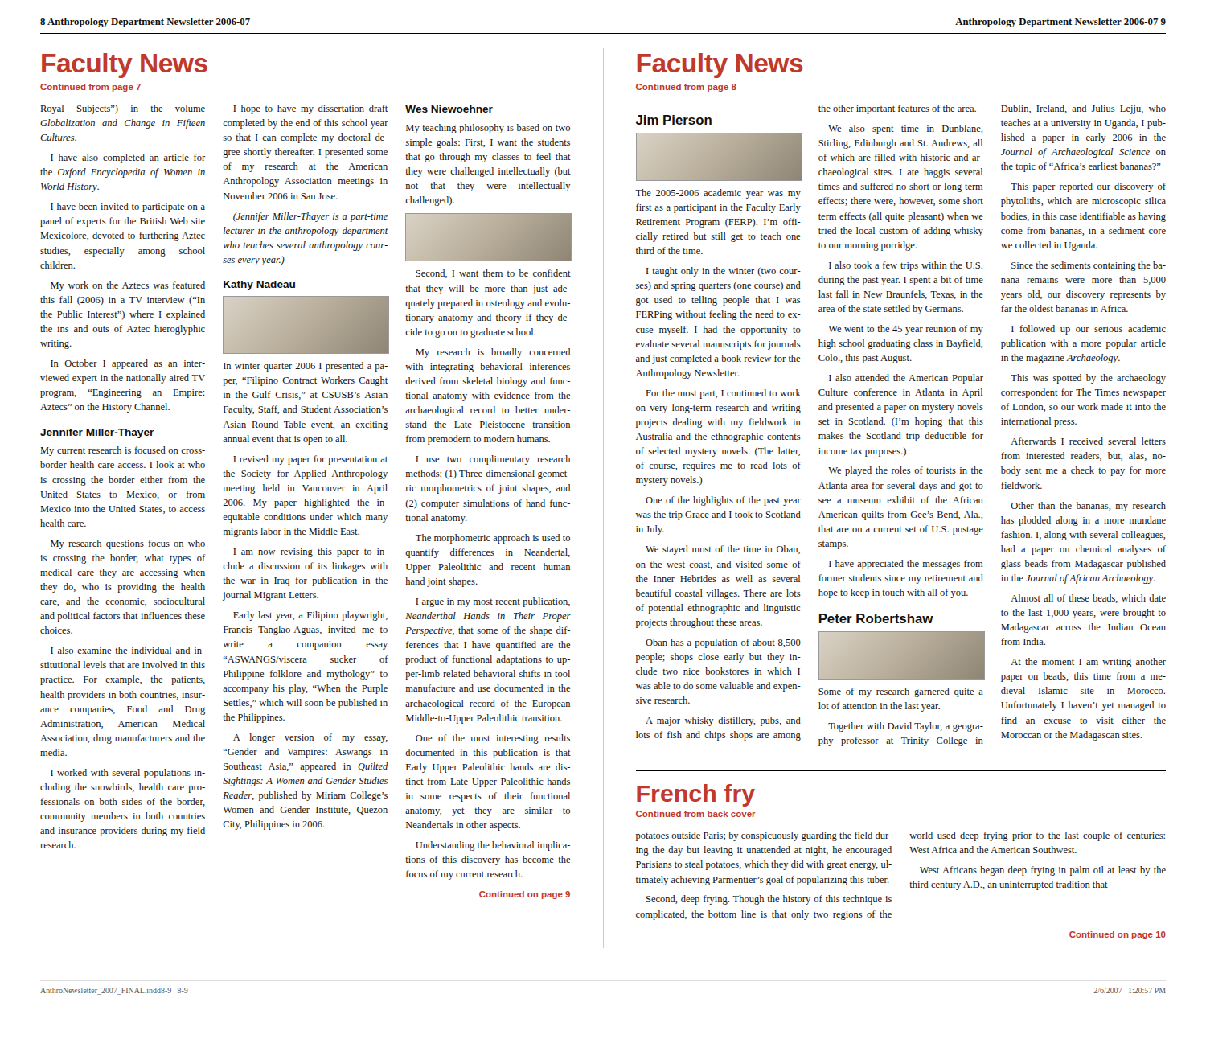8 Anthropology Department Newsletter 2006-07
Anthropology Department Newsletter 2006-07 9
Faculty News
Continued from page 7
Royal Subjects”) in the volume Globalization and Change in Fifteen Cultures.
I have also completed an article for the Oxford Encyclopedia of Women in World History.
I have been invited to participate on a panel of experts for the British Web site Mexicolore, devoted to furthering Aztec studies, especially among school children.
My work on the Aztecs was featured this fall (2006) in a TV interview (“In the Public Interest”) where I explained the ins and outs of Aztec hieroglyphic writing.
In October I appeared as an interviewed expert in the nationally aired TV program, “Engineering an Empire: Aztecs” on the History Channel.
Jennifer Miller-Thayer
My current research is focused on cross-border health care access. I look at who is crossing the border either from the United States to Mexico, or from Mexico into the United States, to access health care.
My research questions focus on who is crossing the border, what types of medical care they are accessing when they do, who is providing the health care, and the economic, sociocultural and political factors that influences these choices.
I also examine the individual and institutional levels that are involved in this practice. For example, the patients, health providers in both countries, insurance companies, Food and Drug Administration, American Medical Association, drug manufacturers and the media.
I worked with several populations including the snowbirds, health care professionals on both sides of the border, community members in both countries and insurance providers during my field research.
I hope to have my dissertation draft completed by the end of this school year so that I can complete my doctoral degree shortly thereafter. I presented some of my research at the American Anthropology Association meetings in November 2006 in San Jose.
(Jennifer Miller-Thayer is a part-time lecturer in the anthropology department who teaches several anthropology courses every year.)
Kathy Nadeau
In winter quarter 2006 I presented a paper, “Filipino Contract Workers Caught in the Gulf Crisis,” at CSUSB’s Asian Faculty, Staff, and Student Association’s Asian Round Table event, an exciting annual event that is open to all.
I revised my paper for presentation at the Society for Applied Anthropology meeting held in Vancouver in April 2006. My paper highlighted the inequitable conditions under which many migrants labor in the Middle East.
I am now revising this paper to include a discussion of its linkages with the war in Iraq for publication in the journal Migrant Letters.
Early last year, a Filipino playwright, Francis Tanglao-Aguas, invited me to write a companion essay “ASWANGS/viscera sucker of Philippine folklore and mythology” to accompany his play, “When the Purple Settles,” which will soon be published in the Philippines.
A longer version of my essay, “Gender and Vampires: Aswangs in Southeast Asia,” appeared in Quilted Sightings: A Women and Gender Studies Reader, published by Miriam College’s Women and Gender Institute, Quezon City, Philippines in 2006.
Wes Niewoehner
My teaching philosophy is based on two simple goals: First, I want the students that go through my classes to feel that they were challenged intellectually (but not that they were intellectually challenged).
Second, I want them to be confident that they will be more than just adequately prepared in osteology and evolutionary anatomy and theory if they decide to go on to graduate school.
My research is broadly concerned with integrating behavioral inferences derived from skeletal biology and functional anatomy with evidence from the archaeological record to better understand the Late Pleistocene transition from premodern to modern humans.
I use two complimentary research methods: (1) Three-dimensional geometric morphometrics of joint shapes, and (2) computer simulations of hand functional anatomy.
The morphometric approach is used to quantify differences in Neandertal, Upper Paleolithic and recent human hand joint shapes.
I argue in my most recent publication, Neanderthal Hands in Their Proper Perspective, that some of the shape differences that I have quantified are the product of functional adaptations to upper-limb related behavioral shifts in tool manufacture and use documented in the archaeological record of the European Middle-to-Upper Paleolithic transition.
One of the most interesting results documented in this publication is that Early Upper Paleolithic hands are distinct from Late Upper Paleolithic hands in some respects of their functional anatomy, yet they are similar to Neandertals in other aspects.
Understanding the behavioral implications of this discovery has become the focus of my current research.
Continued on page 9
Faculty News
Continued from page 8
Jim Pierson
The 2005-2006 academic year was my first as a participant in the Faculty Early Retirement Program (FERP). I’m officially retired but still get to teach one third of the time.
I taught only in the winter (two courses) and spring quarters (one course) and got used to telling people that I was FERPing without feeling the need to excuse myself. I had the opportunity to evaluate several manuscripts for journals and just completed a book review for the Anthropology Newsletter.
For the most part, I continued to work on very long-term research and writing projects dealing with my fieldwork in Australia and the ethnographic contents of selected mystery novels. (The latter, of course, requires me to read lots of mystery novels.)
One of the highlights of the past year was the trip Grace and I took to Scotland in July.
We stayed most of the time in Oban, on the west coast, and visited some of the Inner Hebrides as well as several beautiful coastal villages. There are lots of potential ethnographic and linguistic projects throughout these areas.
Oban has a population of about 8,500 people; shops close early but they include two nice bookstores in which I was able to do some valuable and expensive research.
A major whisky distillery, pubs, and lots of fish and chips shops are among the other important features of the area.
We also spent time in Dunblane, Stirling, Edinburgh and St. Andrews, all of which are filled with historic and archaeological sites. I ate haggis several times and suffered no short or long term effects; there were, however, some short term effects (all quite pleasant) when we tried the local custom of adding whisky to our morning porridge.
I also took a few trips within the U.S. during the past year. I spent a bit of time last fall in New Braunfels, Texas, in the area of the state settled by Germans.
We went to the 45 year reunion of my high school graduating class in Bayfield, Colo., this past August.
I also attended the American Popular Culture conference in Atlanta in April and presented a paper on mystery novels set in Scotland. (I’m hoping that this makes the Scotland trip deductible for income tax purposes.)
We played the roles of tourists in the Atlanta area for several days and got to see a museum exhibit of the African American quilts from Gee’s Bend, Ala., that are on a current set of U.S. postage stamps.
I have appreciated the messages from former students since my retirement and hope to keep in touch with all of you.
Peter Robertshaw
Some of my research garnered quite a lot of attention in the last year.
Together with David Taylor, a geography professor at Trinity College in Dublin, Ireland, and Julius Lejju, who teaches at a university in Uganda, I published a paper in early 2006 in the Journal of Archaeological Science on the topic of “Africa’s earliest bananas?”
This paper reported our discovery of phytoliths, which are microscopic silica bodies, in this case identifiable as having come from bananas, in a sediment core we collected in Uganda.
Since the sediments containing the banana remains were more than 5,000 years old, our discovery represents by far the oldest bananas in Africa.
I followed up our serious academic publication with a more popular article in the magazine Archaeology.
This was spotted by the archaeology correspondent for The Times newspaper of London, so our work made it into the international press.
Afterwards I received several letters from interested readers, but, alas, nobody sent me a check to pay for more fieldwork.
Other than the bananas, my research has plodded along in a more mundane fashion. I, along with several colleagues, had a paper on chemical analyses of glass beads from Madagascar published in the Journal of African Archaeology.
Almost all of these beads, which date to the last 1,000 years, were brought to Madagascar across the Indian Ocean from India.
At the moment I am writing another paper on beads, this time from a medieval Islamic site in Morocco. Unfortunately I haven’t yet managed to find an excuse to visit either the Moroccan or the Madagascan sites.
French fry
Continued from back cover
potatoes outside Paris; by conspicuously guarding the field during the day but leaving it unattended at night, he encouraged Parisians to steal potatoes, which they did with great energy, ultimately achieving Parmentier’s goal of popularizing this tuber.
Second, deep frying. Though the history of this technique is complicated, the bottom line is that only two regions of the world used deep frying prior to the last couple of centuries: West Africa and the American Southwest.
West Africans began deep frying in palm oil at least by the third century A.D., an uninterrupted tradition that
Continued on page 10
AnthroNewsletter_2007_FINAL.indd8-9 8-9
2/6/2007 1:20:57 PM